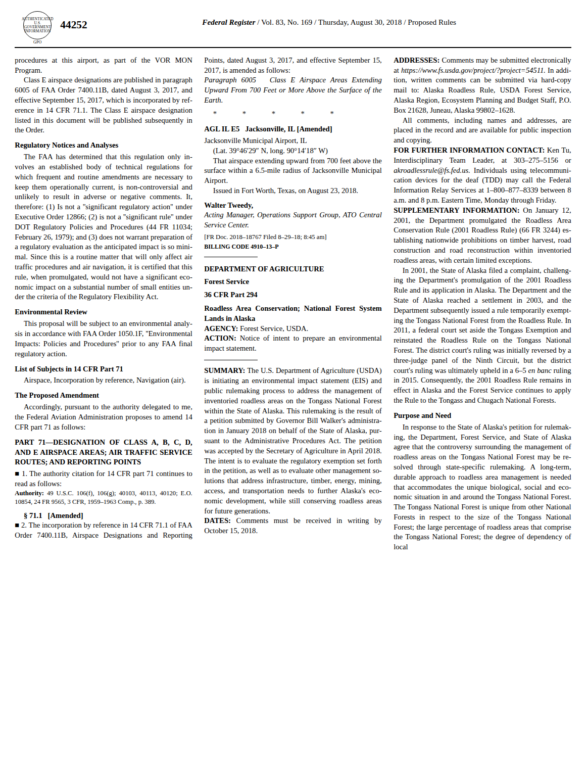Authenticated
U.S. Government
Information
GPO
44252
Federal Register / Vol. 83, No. 169 / Thursday, August 30, 2018 / Proposed Rules
procedures at this airport, as part of the VOR MON Program.
Class E airspace designations are published in paragraph 6005 of FAA Order 7400.11B, dated August 3, 2017, and effective September 15, 2017, which is incorporated by reference in 14 CFR 71.1. The Class E airspace designation listed in this document will be published subsequently in the Order.
Regulatory Notices and Analyses
The FAA has determined that this regulation only involves an established body of technical regulations for which frequent and routine amendments are necessary to keep them operationally current, is non-controversial and unlikely to result in adverse or negative comments. It, therefore: (1) Is not a ''significant regulatory action'' under Executive Order 12866; (2) is not a ''significant rule'' under DOT Regulatory Policies and Procedures (44 FR 11034; February 26, 1979); and (3) does not warrant preparation of a regulatory evaluation as the anticipated impact is so minimal. Since this is a routine matter that will only affect air traffic procedures and air navigation, it is certified that this rule, when promulgated, would not have a significant economic impact on a substantial number of small entities under the criteria of the Regulatory Flexibility Act.
Environmental Review
This proposal will be subject to an environmental analysis in accordance with FAA Order 1050.1F, ''Environmental Impacts: Policies and Procedures'' prior to any FAA final regulatory action.
List of Subjects in 14 CFR Part 71
Airspace, Incorporation by reference, Navigation (air).
The Proposed Amendment
Accordingly, pursuant to the authority delegated to me, the Federal Aviation Administration proposes to amend 14 CFR part 71 as follows:
PART 71—DESIGNATION OF CLASS A, B, C, D, AND E AIRSPACE AREAS; AIR TRAFFIC SERVICE ROUTES; AND REPORTING POINTS
■ 1. The authority citation for 14 CFR part 71 continues to read as follows:
Authority: 49 U.S.C. 106(f), 106(g); 40103, 40113, 40120; E.O. 10854, 24 FR 9565, 3 CFR, 1959–1963 Comp., p. 389.
§ 71.1 [Amended]
■ 2. The incorporation by reference in 14 CFR 71.1 of FAA Order 7400.11B, Airspace Designations and Reporting Points, dated August 3, 2017, and effective September 15, 2017, is amended as follows:
Paragraph 6005 Class E Airspace Areas Extending Upward From 700 Feet or More Above the Surface of the Earth.
* * * * *
AGL IL E5 Jacksonville, IL [Amended]
Jacksonville Municipal Airport, IL
(Lat. 39°46′29″ N, long. 90°14′18″ W)
That airspace extending upward from 700 feet above the surface within a 6.5-mile radius of Jacksonville Municipal Airport.
Issued in Fort Worth, Texas, on August 23, 2018.
Walter Tweedy,
Acting Manager, Operations Support Group, ATO Central Service Center.
[FR Doc. 2018–18767 Filed 8–29–18; 8:45 am]
BILLING CODE 4910–13–P
DEPARTMENT OF AGRICULTURE
Forest Service
36 CFR Part 294
Roadless Area Conservation; National Forest System Lands in Alaska
AGENCY: Forest Service, USDA.
ACTION: Notice of intent to prepare an environmental impact statement.
SUMMARY: The U.S. Department of Agriculture (USDA) is initiating an environmental impact statement (EIS) and public rulemaking process to address the management of inventoried roadless areas on the Tongass National Forest within the State of Alaska. This rulemaking is the result of a petition submitted by Governor Bill Walker's administration in January 2018 on behalf of the State of Alaska, pursuant to the Administrative Procedures Act. The petition was accepted by the Secretary of Agriculture in April 2018. The intent is to evaluate the regulatory exemption set forth in the petition, as well as to evaluate other management solutions that address infrastructure, timber, energy, mining, access, and transportation needs to further Alaska's economic development, while still conserving roadless areas for future generations.
DATES: Comments must be received in writing by October 15, 2018.
ADDRESSES: Comments may be submitted electronically at https://www.fs.usda.gov/project/?project=54511. In addition, written comments can be submitted via hard-copy mail to: Alaska Roadless Rule, USDA Forest Service, Alaska Region, Ecosystem Planning and Budget Staff, P.O. Box 21628, Juneau, Alaska 99802–1628.
All comments, including names and addresses, are placed in the record and are available for public inspection and copying.
FOR FURTHER INFORMATION CONTACT: Ken Tu, Interdisciplinary Team Leader, at 303–275–5156 or akroadlessrule@fs.fed.us. Individuals using telecommunication devices for the deaf (TDD) may call the Federal Information Relay Services at 1–800–877–8339 between 8 a.m. and 8 p.m. Eastern Time, Monday through Friday.
SUPPLEMENTARY INFORMATION: On January 12, 2001, the Department promulgated the Roadless Area Conservation Rule (2001 Roadless Rule) (66 FR 3244) establishing nationwide prohibitions on timber harvest, road construction and road reconstruction within inventoried roadless areas, with certain limited exceptions.
In 2001, the State of Alaska filed a complaint, challenging the Department's promulgation of the 2001 Roadless Rule and its application in Alaska. The Department and the State of Alaska reached a settlement in 2003, and the Department subsequently issued a rule temporarily exempting the Tongass National Forest from the Roadless Rule. In 2011, a federal court set aside the Tongass Exemption and reinstated the Roadless Rule on the Tongass National Forest. The district court's ruling was initially reversed by a three-judge panel of the Ninth Circuit, but the district court's ruling was ultimately upheld in a 6–5 en banc ruling in 2015. Consequently, the 2001 Roadless Rule remains in effect in Alaska and the Forest Service continues to apply the Rule to the Tongass and Chugach National Forests.
Purpose and Need
In response to the State of Alaska's petition for rulemaking, the Department, Forest Service, and State of Alaska agree that the controversy surrounding the management of roadless areas on the Tongass National Forest may be resolved through state-specific rulemaking. A long-term, durable approach to roadless area management is needed that accommodates the unique biological, social and economic situation in and around the Tongass National Forest. The Tongass National Forest is unique from other National Forests in respect to the size of the Tongass National Forest; the large percentage of roadless areas that comprise the Tongass National Forest; the degree of dependency of local